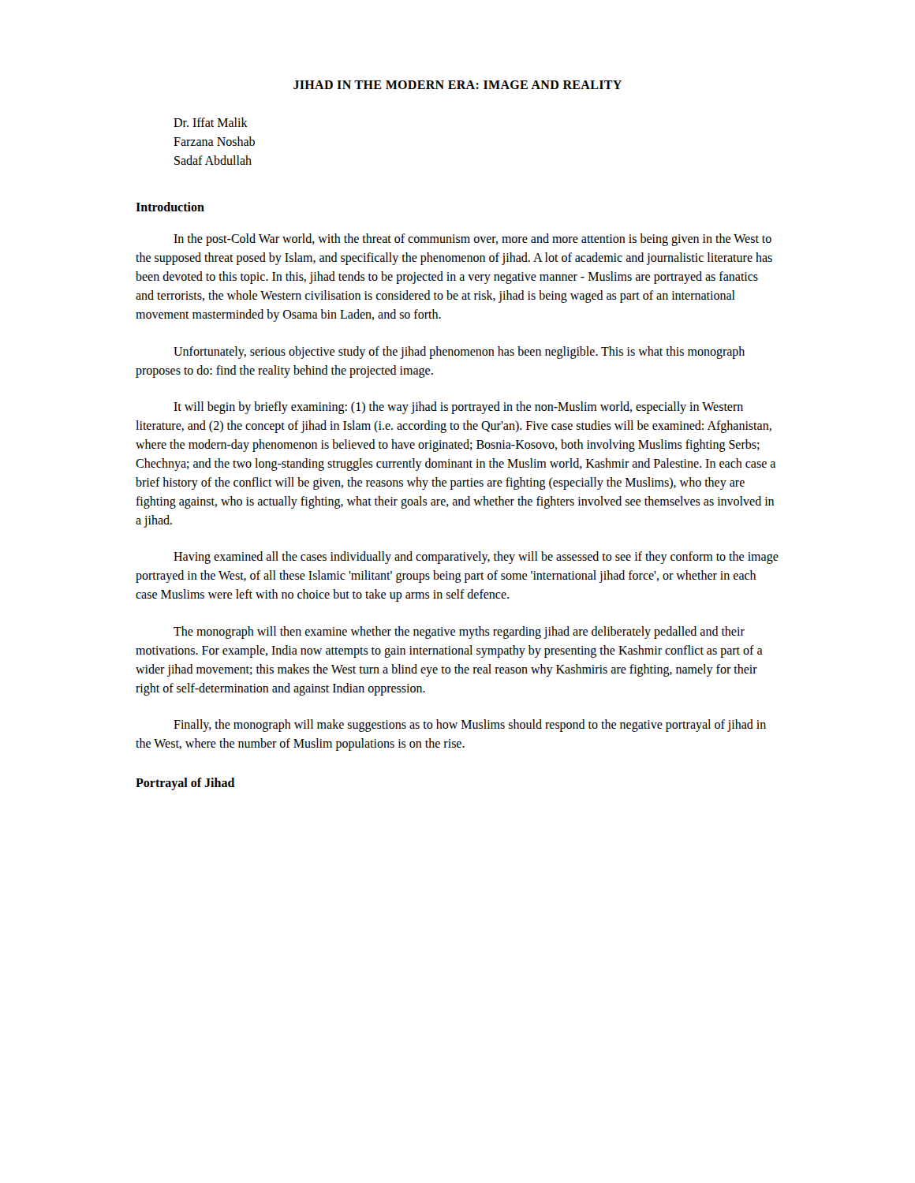Jihad in the Modern Era: Image and Reality
Dr. Iffat Malik
Farzana Noshab
Sadaf Abdullah
Introduction
In the post-Cold War world, with the threat of communism over, more and more attention is being given in the West to the supposed threat posed by Islam, and specifically the phenomenon of jihad. A lot of academic and journalistic literature has been devoted to this topic. In this, jihad tends to be projected in a very negative manner - Muslims are portrayed as fanatics and terrorists, the whole Western civilisation is considered to be at risk, jihad is being waged as part of an international movement masterminded by Osama bin Laden, and so forth.
Unfortunately, serious objective study of the jihad phenomenon has been negligible. This is what this monograph proposes to do: find the reality behind the projected image.
It will begin by briefly examining: (1) the way jihad is portrayed in the non-Muslim world, especially in Western literature, and (2) the concept of jihad in Islam (i.e. according to the Qur'an). Five case studies will be examined: Afghanistan, where the modern-day phenomenon is believed to have originated; Bosnia-Kosovo, both involving Muslims fighting Serbs; Chechnya; and the two long-standing struggles currently dominant in the Muslim world, Kashmir and Palestine. In each case a brief history of the conflict will be given, the reasons why the parties are fighting (especially the Muslims), who they are fighting against, who is actually fighting, what their goals are, and whether the fighters involved see themselves as involved in a jihad.
Having examined all the cases individually and comparatively, they will be assessed to see if they conform to the image portrayed in the West, of all these Islamic 'militant' groups being part of some 'international jihad force', or whether in each case Muslims were left with no choice but to take up arms in self defence.
The monograph will then examine whether the negative myths regarding jihad are deliberately pedalled and their motivations. For example, India now attempts to gain international sympathy by presenting the Kashmir conflict as part of a wider jihad movement; this makes the West turn a blind eye to the real reason why Kashmiris are fighting, namely for their right of self-determination and against Indian oppression.
Finally, the monograph will make suggestions as to how Muslims should respond to the negative portrayal of jihad in the West, where the number of Muslim populations is on the rise.
Portrayal of Jihad